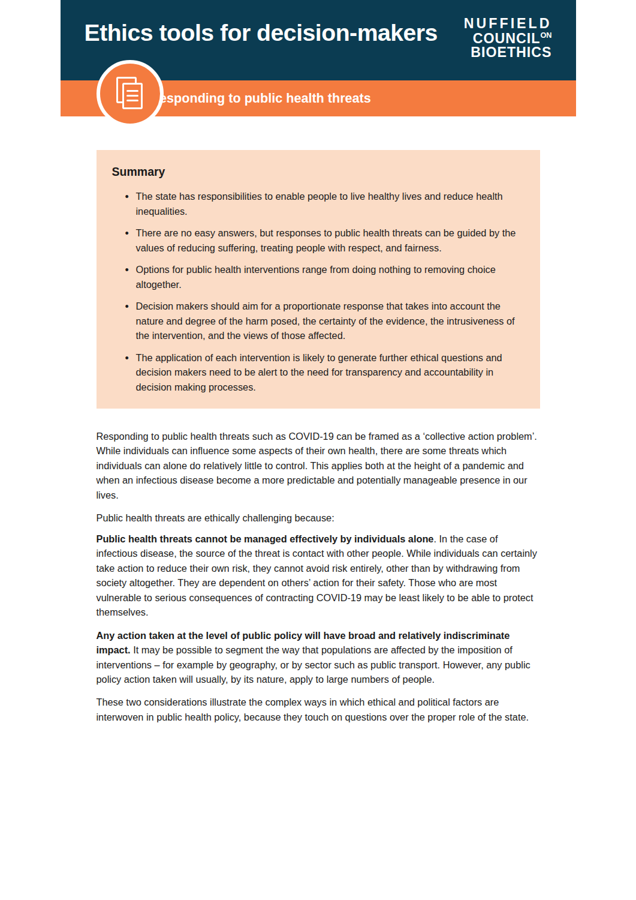Ethics tools for decision-makers
NUFFIELD
COUNCILON
BIOETHICS
Responding to public health threats
Summary
The state has responsibilities to enable people to live healthy lives and reduce health inequalities.
There are no easy answers, but responses to public health threats can be guided by the values of reducing suffering, treating people with respect, and fairness.
Options for public health interventions range from doing nothing to removing choice altogether.
Decision makers should aim for a proportionate response that takes into account the nature and degree of the harm posed, the certainty of the evidence, the intrusiveness of the intervention, and the views of those affected.
The application of each intervention is likely to generate further ethical questions and decision makers need to be alert to the need for transparency and accountability in decision making processes.
Responding to public health threats such as COVID-19 can be framed as a ‘collective action problem’. While individuals can influence some aspects of their own health, there are some threats which individuals can alone do relatively little to control. This applies both at the height of a pandemic and when an infectious disease become a more predictable and potentially manageable presence in our lives.
Public health threats are ethically challenging because:
Public health threats cannot be managed effectively by individuals alone. In the case of infectious disease, the source of the threat is contact with other people. While individuals can certainly take action to reduce their own risk, they cannot avoid risk entirely, other than by withdrawing from society altogether. They are dependent on others’ action for their safety. Those who are most vulnerable to serious consequences of contracting COVID-19 may be least likely to be able to protect themselves.
Any action taken at the level of public policy will have broad and relatively indiscriminate impact. It may be possible to segment the way that populations are affected by the imposition of interventions – for example by geography, or by sector such as public transport. However, any public policy action taken will usually, by its nature, apply to large numbers of people.
These two considerations illustrate the complex ways in which ethical and political factors are interwoven in public health policy, because they touch on questions over the proper role of the state.